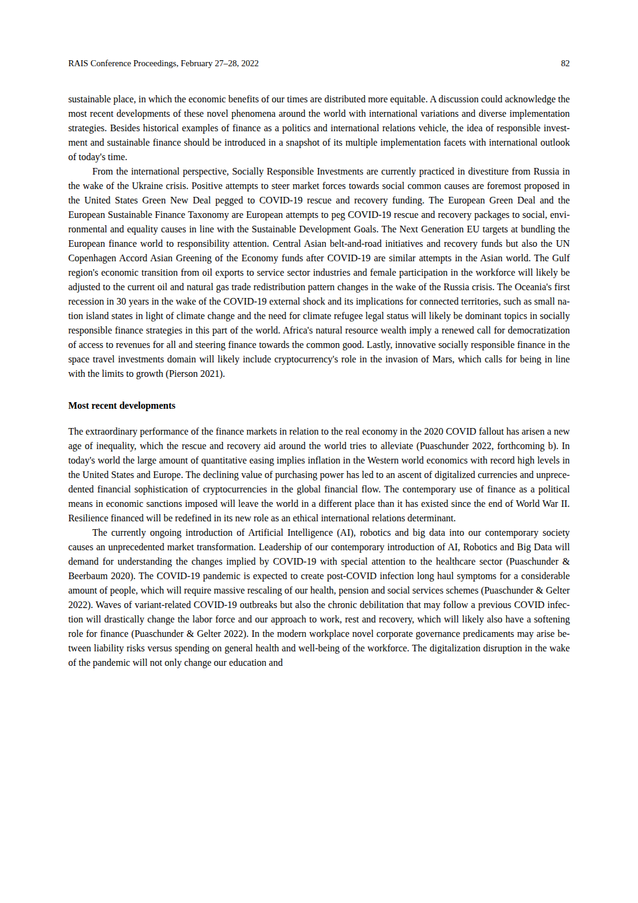RAIS Conference Proceedings, February 27–28, 2022 82
sustainable place, in which the economic benefits of our times are distributed more equitable. A discussion could acknowledge the most recent developments of these novel phenomena around the world with international variations and diverse implementation strategies. Besides historical examples of finance as a politics and international relations vehicle, the idea of responsible investment and sustainable finance should be introduced in a snapshot of its multiple implementation facets with international outlook of today's time.
From the international perspective, Socially Responsible Investments are currently practiced in divestiture from Russia in the wake of the Ukraine crisis. Positive attempts to steer market forces towards social common causes are foremost proposed in the United States Green New Deal pegged to COVID-19 rescue and recovery funding. The European Green Deal and the European Sustainable Finance Taxonomy are European attempts to peg COVID-19 rescue and recovery packages to social, environmental and equality causes in line with the Sustainable Development Goals. The Next Generation EU targets at bundling the European finance world to responsibility attention. Central Asian belt-and-road initiatives and recovery funds but also the UN Copenhagen Accord Asian Greening of the Economy funds after COVID-19 are similar attempts in the Asian world. The Gulf region's economic transition from oil exports to service sector industries and female participation in the workforce will likely be adjusted to the current oil and natural gas trade redistribution pattern changes in the wake of the Russia crisis. The Oceania's first recession in 30 years in the wake of the COVID-19 external shock and its implications for connected territories, such as small nation island states in light of climate change and the need for climate refugee legal status will likely be dominant topics in socially responsible finance strategies in this part of the world. Africa's natural resource wealth imply a renewed call for democratization of access to revenues for all and steering finance towards the common good. Lastly, innovative socially responsible finance in the space travel investments domain will likely include cryptocurrency's role in the invasion of Mars, which calls for being in line with the limits to growth (Pierson 2021).
Most recent developments
The extraordinary performance of the finance markets in relation to the real economy in the 2020 COVID fallout has arisen a new age of inequality, which the rescue and recovery aid around the world tries to alleviate (Puaschunder 2022, forthcoming b). In today's world the large amount of quantitative easing implies inflation in the Western world economics with record high levels in the United States and Europe. The declining value of purchasing power has led to an ascent of digitalized currencies and unprecedented financial sophistication of cryptocurrencies in the global financial flow. The contemporary use of finance as a political means in economic sanctions imposed will leave the world in a different place than it has existed since the end of World War II. Resilience financed will be redefined in its new role as an ethical international relations determinant.
The currently ongoing introduction of Artificial Intelligence (AI), robotics and big data into our contemporary society causes an unprecedented market transformation. Leadership of our contemporary introduction of AI, Robotics and Big Data will demand for understanding the changes implied by COVID-19 with special attention to the healthcare sector (Puaschunder & Beerbaum 2020). The COVID-19 pandemic is expected to create post-COVID infection long haul symptoms for a considerable amount of people, which will require massive rescaling of our health, pension and social services schemes (Puaschunder & Gelter 2022). Waves of variant-related COVID-19 outbreaks but also the chronic debilitation that may follow a previous COVID infection will drastically change the labor force and our approach to work, rest and recovery, which will likely also have a softening role for finance (Puaschunder & Gelter 2022). In the modern workplace novel corporate governance predicaments may arise between liability risks versus spending on general health and well-being of the workforce. The digitalization disruption in the wake of the pandemic will not only change our education and